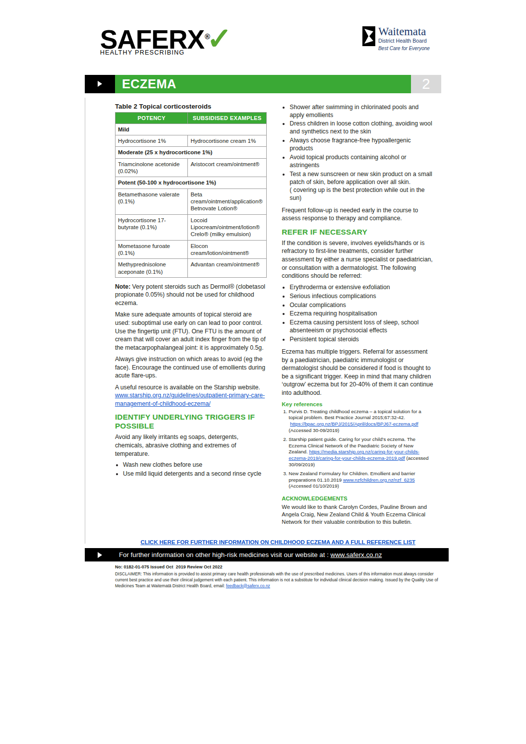SAFERX®
HEALTHY PRESCRIBING
✓
Waitemata
District Health Board
Best Care for Everyone
ECZEMA
2
Table 2 Topical corticosteroids
| POTENCY | SUBSIDISED EXAMPLES |
| --- | --- |
| Mild |
| Hydrocortisone 1% | Hydrocortisone cream 1% |
| Moderate (25 x hydrocorticone 1%) |
| Triamcinolone acetonide (0.02%) | Aristocort cream/ointment® |
| Potent (50-100 x hydrocortisone 1%) |
| Betamethasone valerate (0.1%) | Beta cream/ointment/application® Betnovate Lotion® |
| Hydrocortisone 17-butyrate (0.1%) | Locoid Lipocream/ointment/lotion® Crelo® (milky emulsion) |
| Mometasone furoate (0.1%) | Elocon cream/lotion/ointment® |
| Methyprednisolone aceponate (0.1%) | Advantan cream/ointment® |
Note: Very potent steroids such as Dermol® (clobetasol propionate 0.05%) should not be used for childhood eczema.
Make sure adequate amounts of topical steroid are used: suboptimal use early on can lead to poor control. Use the fingertip unit (FTU). One FTU is the amount of cream that will cover an adult index finger from the tip of the metacarpophalangeal joint: it is approximately 0.5g.
Always give instruction on which areas to avoid (eg the face). Encourage the continued use of emollients during acute flare-ups.
A useful resource is available on the Starship website. www.starship.org.nz/guidelines/outpatient-primary-care-management-of-childhood-eczema/
IDENTIFY UNDERLYING TRIGGERS IF POSSIBLE
Avoid any likely irritants eg soaps, detergents, chemicals, abrasive clothing and extremes of temperature.
Wash new clothes before use
Use mild liquid detergents and a second rinse cycle
Shower after swimming in chlorinated pools and apply emollients
Dress children in loose cotton clothing, avoiding wool and synthetics next to the skin
Always choose fragrance-free hypoallergenic products
Avoid topical products containing alcohol or astringents
Test a new sunscreen or new skin product on a small patch of skin, before application over all skin.
( covering up is the best protection while out in the sun)
Frequent follow-up is needed early in the course to assess response to therapy and compliance.
REFER IF NECESSARY
If the condition is severe, involves eyelids/hands or is refractory to first-line treatments, consider further assessment by either a nurse specialist or paediatrician, or consultation with a dermatologist. The following conditions should be referred:
Erythroderma or extensive exfoliation
Serious infectious complications
Ocular complications
Eczema requiring hospitalisation
Eczema causing persistent loss of sleep, school absenteeism or psychosocial effects
Persistent topical steroids
Eczema has multiple triggers. Referral for assessment by a paediatrician, paediatric immunologist or dermatologist should be considered if food is thought to be a significant trigger. Keep in mind that many children ‘outgrow’ eczema but for 20-40% of them it can continue into adulthood.
Key references
Purvis D. Treating childhood eczema – a topical solution for a topical problem. Best Practice Journal 2015;67:32-42. https://bpac.org.nz/BPJ/2015/April/docs/BPJ67-eczema.pdf (Accessed 30-09/2019)
Starship patient guide. Caring for your child’s eczema. The Eczema Clinical Network of the Paediatric Society of New Zealand. https://media.starship.org.nz/caring-for-your-childs-eczema-2019/caring-for-your-childs-eczema-2019.pdf (accessed 30/09/2019)
New Zealand Formulary for Children. Emollient and barrier preparations 01.10.2019 www.nzfchildren.org.nz/nzf_6235 (Accessed 01/10/2019)
ACKNOWLEDGEMENTS
We would like to thank Carolyn Cordes, Pauline Brown and Angela Craig, New Zealand Child & Youth Eczema Clinical Network for their valuable contribution to this bulletin.
CLICK HERE FOR FURTHER INFORMATION ON CHILDHOOD ECZEMA AND A FULL REFERENCE LIST
For further information on other high-risk medicines visit our website at : www.saferx.co.nz
No: 0182-01-075 Issued Oct 2019 Review Oct 2022 DISCLAIMER: This information is provided to assist primary care health professionals with the use of prescribed medicines. Users of this information must always consider current best practice and use their clinical judgement with each patient. This information is not a substitute for individual clinical decision making. Issued by the Quality Use of Medicines Team at Waitematā District Health Board, email: feedback@saferx.co.nz